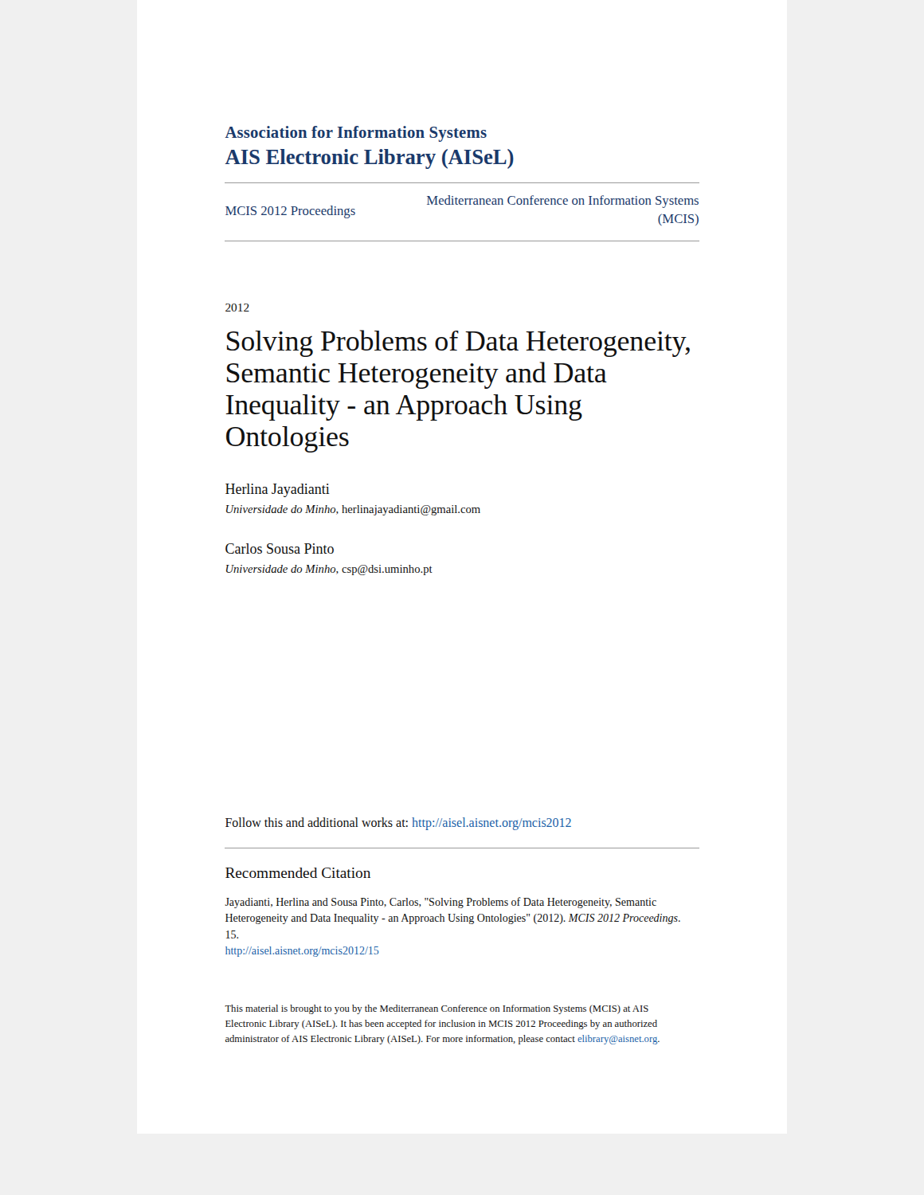Association for Information Systems
AIS Electronic Library (AISeL)
MCIS 2012 Proceedings
Mediterranean Conference on Information Systems
(MCIS)
2012
Solving Problems of Data Heterogeneity, Semantic Heterogeneity and Data Inequality - an Approach Using Ontologies
Herlina Jayadianti
Universidade do Minho, herlinajayadianti@gmail.com
Carlos Sousa Pinto
Universidade do Minho, csp@dsi.uminho.pt
Follow this and additional works at: http://aisel.aisnet.org/mcis2012
Recommended Citation
Jayadianti, Herlina and Sousa Pinto, Carlos, "Solving Problems of Data Heterogeneity, Semantic Heterogeneity and Data Inequality - an Approach Using Ontologies" (2012). MCIS 2012 Proceedings. 15.
http://aisel.aisnet.org/mcis2012/15
This material is brought to you by the Mediterranean Conference on Information Systems (MCIS) at AIS Electronic Library (AISeL). It has been accepted for inclusion in MCIS 2012 Proceedings by an authorized administrator of AIS Electronic Library (AISeL). For more information, please contact elibrary@aisnet.org.